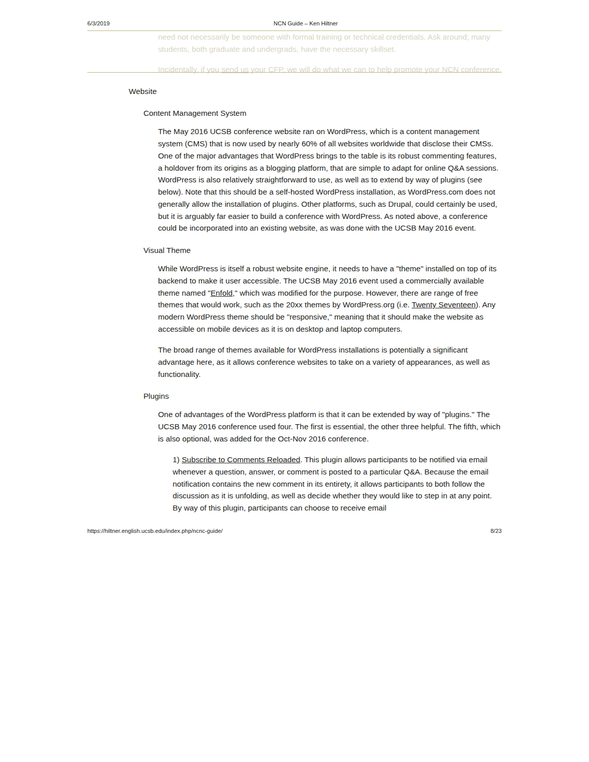6/3/2019 NCN Guide – Ken Hiltner
need not necessarily be someone with formal training or technical credentials. Ask around; many students, both graduate and undergrads, have the necessary skillset.
Incidentally, if you send us your CFP, we will do what we can to help promote your NCN conference.
Website
Content Management System
The May 2016 UCSB conference website ran on WordPress, which is a content management system (CMS) that is now used by nearly 60% of all websites worldwide that disclose their CMSs. One of the major advantages that WordPress brings to the table is its robust commenting features, a holdover from its origins as a blogging platform, that are simple to adapt for online Q&A sessions. WordPress is also relatively straightforward to use, as well as to extend by way of plugins (see below). Note that this should be a self-hosted WordPress installation, as WordPress.com does not generally allow the installation of plugins. Other platforms, such as Drupal, could certainly be used, but it is arguably far easier to build a conference with WordPress. As noted above, a conference could be incorporated into an existing website, as was done with the UCSB May 2016 event.
Visual Theme
While WordPress is itself a robust website engine, it needs to have a "theme" installed on top of its backend to make it user accessible. The UCSB May 2016 event used a commercially available theme named "Enfold," which was modified for the purpose. However, there are range of free themes that would work, such as the 20xx themes by WordPress.org (i.e. Twenty Seventeen). Any modern WordPress theme should be "responsive," meaning that it should make the website as accessible on mobile devices as it is on desktop and laptop computers.
The broad range of themes available for WordPress installations is potentially a significant advantage here, as it allows conference websites to take on a variety of appearances, as well as functionality.
Plugins
One of advantages of the WordPress platform is that it can be extended by way of "plugins." The UCSB May 2016 conference used four. The first is essential, the other three helpful. The fifth, which is also optional, was added for the Oct-Nov 2016 conference.
1) Subscribe to Comments Reloaded. This plugin allows participants to be notified via email whenever a question, answer, or comment is posted to a particular Q&A. Because the email notification contains the new comment in its entirety, it allows participants to both follow the discussion as it is unfolding, as well as decide whether they would like to step in at any point. By way of this plugin, participants can choose to receive email
https://hiltner.english.ucsb.edu/index.php/ncnc-guide/ 8/23